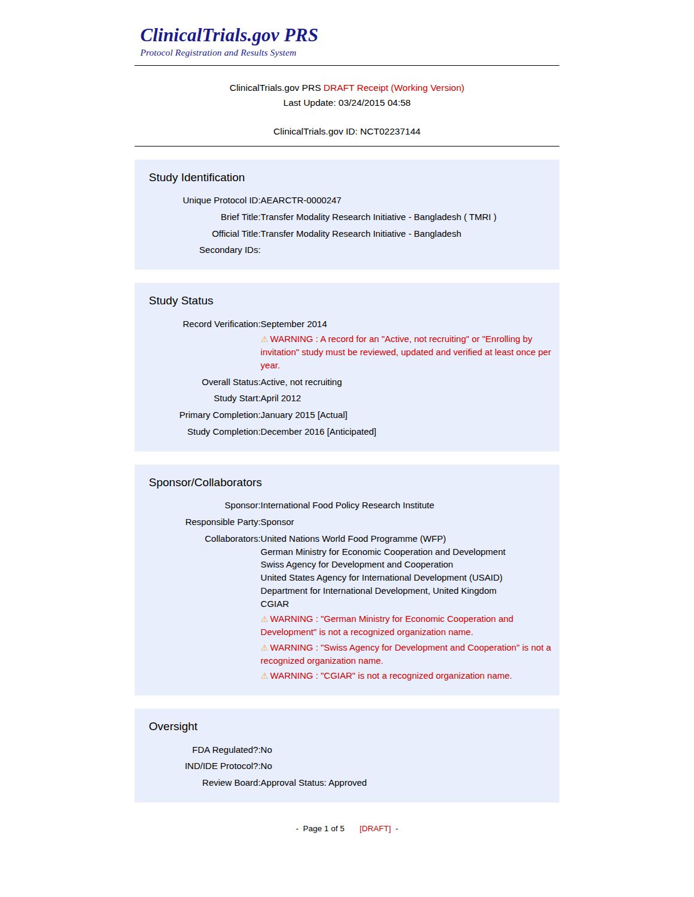ClinicalTrials.gov PRS
Protocol Registration and Results System
ClinicalTrials.gov PRS DRAFT Receipt (Working Version)
Last Update: 03/24/2015 04:58
ClinicalTrials.gov ID: NCT02237144
Study Identification
| Unique Protocol ID: | AEARCTR-0000247 |
| Brief Title: | Transfer Modality Research Initiative - Bangladesh ( TMRI ) |
| Official Title: | Transfer Modality Research Initiative - Bangladesh |
| Secondary IDs: | |
Study Status
| Record Verification: | September 2014 ⚠ WARNING : A record for an "Active, not recruiting" or "Enrolling by invitation" study must be reviewed, updated and verified at least once per year. |
| Overall Status: | Active, not recruiting |
| Study Start: | April 2012 |
| Primary Completion: | January 2015 [Actual] |
| Study Completion: | December 2016 [Anticipated] |
Sponsor/Collaborators
| Sponsor: | International Food Policy Research Institute |
| Responsible Party: | Sponsor |
| Collaborators: | United Nations World Food Programme (WFP) German Ministry for Economic Cooperation and Development Swiss Agency for Development and Cooperation United States Agency for International Development (USAID) Department for International Development, United Kingdom CGIAR ⚠ WARNING : "German Ministry for Economic Cooperation and Development" is not a recognized organization name. ⚠ WARNING : "Swiss Agency for Development and Cooperation" is not a recognized organization name. ⚠ WARNING : "CGIAR" is not a recognized organization name. |
Oversight
| FDA Regulated?: | No |
| IND/IDE Protocol?: | No |
| Review Board: | Approval Status: Approved |
- Page 1 of 5 [DRAFT] -